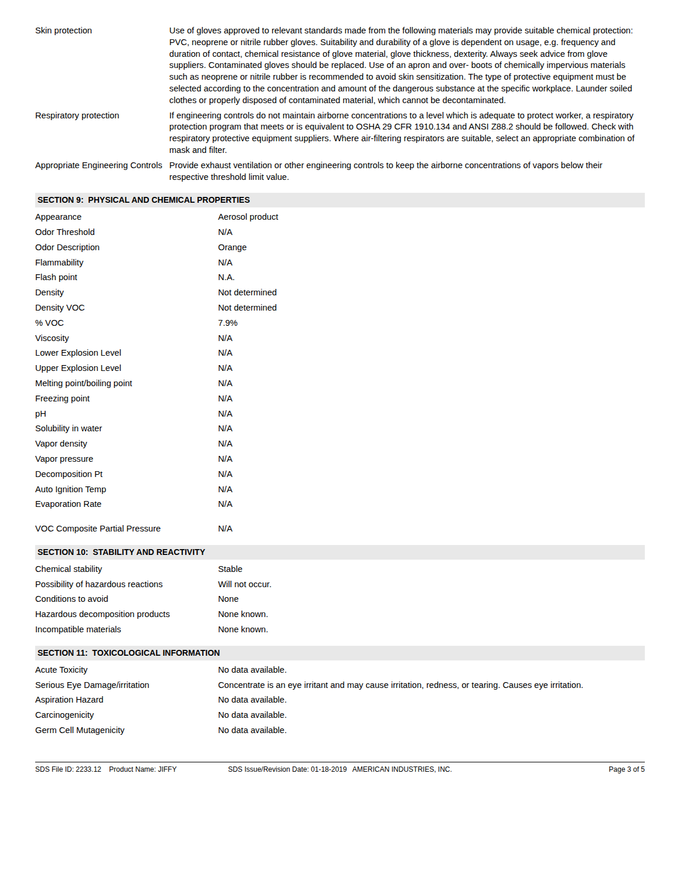| Skin protection | Use of gloves approved to relevant standards made from the following materials may provide suitable chemical protection: PVC, neoprene or nitrile rubber gloves. Suitability and durability of a glove is dependent on usage, e.g. frequency and duration of contact, chemical resistance of glove material, glove thickness, dexterity. Always seek advice from glove suppliers. Contaminated gloves should be replaced. Use of an apron and over- boots of chemically impervious materials such as neoprene or nitrile rubber is recommended to avoid skin sensitization. The type of protective equipment must be selected according to the concentration and amount of the dangerous substance at the specific workplace. Launder soiled clothes or properly disposed of contaminated material, which cannot be decontaminated. |
| Respiratory protection | If engineering controls do not maintain airborne concentrations to a level which is adequate to protect worker, a respiratory protection program that meets or is equivalent to OSHA 29 CFR 1910.134 and ANSI Z88.2 should be followed. Check with respiratory protective equipment suppliers. Where air-filtering respirators are suitable, select an appropriate combination of mask and filter. |
| Appropriate Engineering Controls | Provide exhaust ventilation or other engineering controls to keep the airborne concentrations of vapors below their respective threshold limit value. |
SECTION 9: PHYSICAL AND CHEMICAL PROPERTIES
| Appearance | Aerosol product |
| Odor Threshold | N/A |
| Odor Description | Orange |
| Flammability | N/A |
| Flash point | N.A. |
| Density | Not determined |
| Density VOC | Not determined |
| % VOC | 7.9% |
| Viscosity | N/A |
| Lower Explosion Level | N/A |
| Upper Explosion Level | N/A |
| Melting point/boiling point | N/A |
| Freezing point | N/A |
| pH | N/A |
| Solubility in water | N/A |
| Vapor density | N/A |
| Vapor pressure | N/A |
| Decomposition Pt | N/A |
| Auto Ignition Temp | N/A |
| Evaporation Rate | N/A |
| VOC Composite Partial Pressure | N/A |
SECTION 10: STABILITY AND REACTIVITY
| Chemical stability | Stable |
| Possibility of hazardous reactions | Will not occur. |
| Conditions to avoid | None |
| Hazardous decomposition products | None known. |
| Incompatible materials | None known. |
SECTION 11: TOXICOLOGICAL INFORMATION
| Acute Toxicity | No data available. |
| Serious Eye Damage/irritation | Concentrate is an eye irritant and may cause irritation, redness, or tearing. Causes eye irritation. |
| Aspiration Hazard | No data available. |
| Carcinogenicity | No data available. |
| Germ Cell Mutagenicity | No data available. |
SDS File ID: 2233.12 Product Name: JIFFY SDS Issue/Revision Date: 01-18-2019 AMERICAN INDUSTRIES, INC. Page 3 of 5